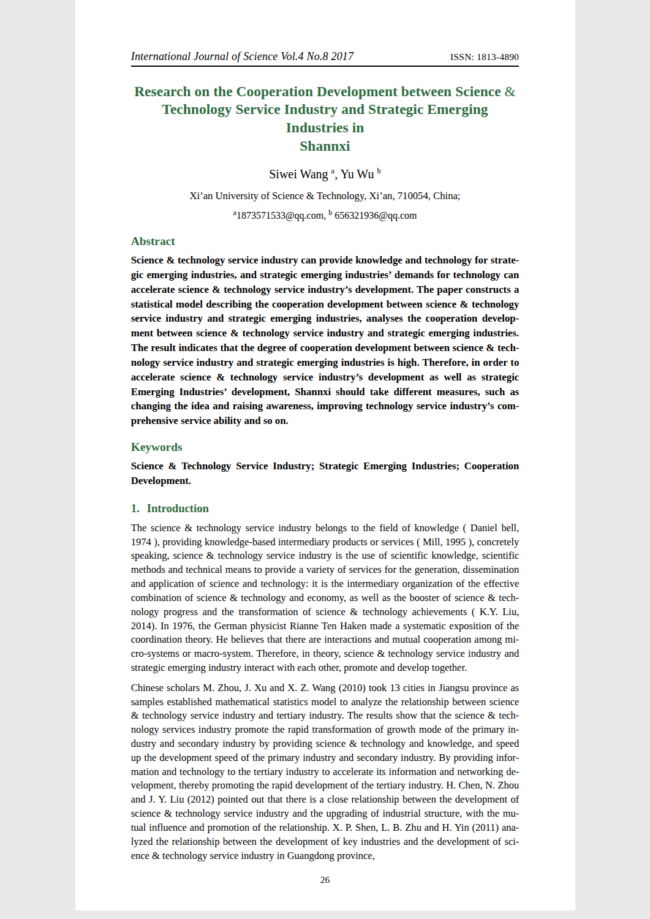International Journal of Science Vol.4 No.8 2017 ISSN: 1813-4890
Research on the Cooperation Development between Science &
Technology Service Industry and Strategic Emerging Industries in
Shannxi
Siwei Wang a, Yu Wu b
Xi’an University of Science & Technology, Xi’an, 710054, China;
a1873571533@qq.com, b 656321936@qq.com
Abstract
Science & technology service industry can provide knowledge and technology for strategic emerging industries, and strategic emerging industries’ demands for technology can accelerate science & technology service industry’s development. The paper constructs a statistical model describing the cooperation development between science & technology service industry and strategic emerging industries, analyses the cooperation development between science & technology service industry and strategic emerging industries. The result indicates that the degree of cooperation development between science & technology service industry and strategic emerging industries is high. Therefore, in order to accelerate science & technology service industry’s development as well as strategic Emerging Industries’ development, Shannxi should take different measures, such as changing the idea and raising awareness, improving technology service industry’s comprehensive service ability and so on.
Keywords
Science & Technology Service Industry; Strategic Emerging Industries; Cooperation Development.
1. Introduction
The science & technology service industry belongs to the field of knowledge ( Daniel bell, 1974 ), providing knowledge-based intermediary products or services ( Mill, 1995 ), concretely speaking, science & technology service industry is the use of scientific knowledge, scientific methods and technical means to provide a variety of services for the generation, dissemination and application of science and technology: it is the intermediary organization of the effective combination of science & technology and economy, as well as the booster of science & technology progress and the transformation of science & technology achievements ( K.Y. Liu, 2014). In 1976, the German physicist Rianne Ten Haken made a systematic exposition of the coordination theory. He believes that there are interactions and mutual cooperation among micro-systems or macro-system. Therefore, in theory, science & technology service industry and strategic emerging industry interact with each other, promote and develop together.
Chinese scholars M. Zhou, J. Xu and X. Z. Wang (2010) took 13 cities in Jiangsu province as samples established mathematical statistics model to analyze the relationship between science & technology service industry and tertiary industry. The results show that the science & technology services industry promote the rapid transformation of growth mode of the primary industry and secondary industry by providing science & technology and knowledge, and speed up the development speed of the primary industry and secondary industry. By providing information and technology to the tertiary industry to accelerate its information and networking development, thereby promoting the rapid development of the tertiary industry. H. Chen, N. Zhou and J. Y. Liu (2012) pointed out that there is a close relationship between the development of science & technology service industry and the upgrading of industrial structure, with the mutual influence and promotion of the relationship. X. P. Shen, L. B. Zhu and H. Yin (2011) analyzed the relationship between the development of key industries and the development of science & technology service industry in Guangdong province,
26